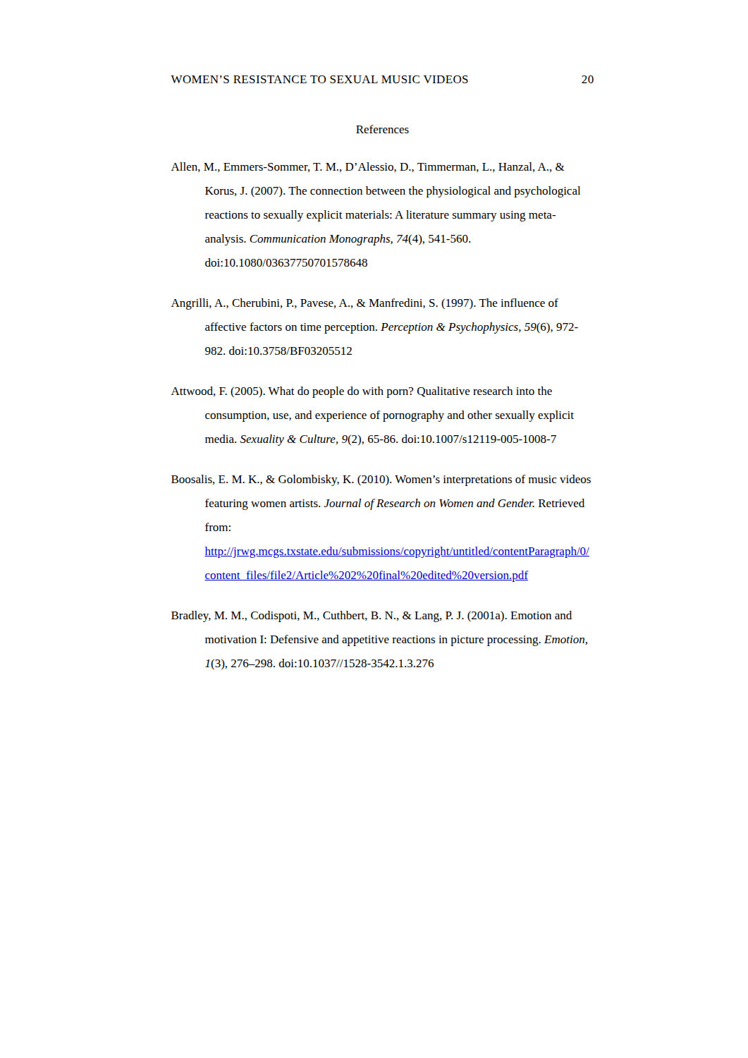Women’s Resistance to Sexual Music Videos 20
References
Allen, M., Emmers-Sommer, T. M., D’Alessio, D., Timmerman, L., Hanzal, A., & Korus, J. (2007). The connection between the physiological and psychological reactions to sexually explicit materials: A literature summary using meta-analysis. Communication Monographs, 74(4), 541-560. doi:10.1080/03637750701578648
Angrilli, A., Cherubini, P., Pavese, A., & Manfredini, S. (1997). The influence of affective factors on time perception. Perception & Psychophysics, 59(6), 972-982. doi:10.3758/BF03205512
Attwood, F. (2005). What do people do with porn? Qualitative research into the consumption, use, and experience of pornography and other sexually explicit media. Sexuality & Culture, 9(2), 65-86. doi:10.1007/s12119-005-1008-7
Boosalis, E. M. K., & Golombisky, K. (2010). Women’s interpretations of music videos featuring women artists. Journal of Research on Women and Gender. Retrieved from: http://jrwg.mcgs.txstate.edu/submissions/copyright/untitled/contentParagraph/0/content_files/file2/Article%202%20final%20edited%20version.pdf
Bradley, M. M., Codispoti, M., Cuthbert, B. N., & Lang, P. J. (2001a). Emotion and motivation I: Defensive and appetitive reactions in picture processing. Emotion, 1(3), 276–298. doi:10.1037//1528-3542.1.3.276